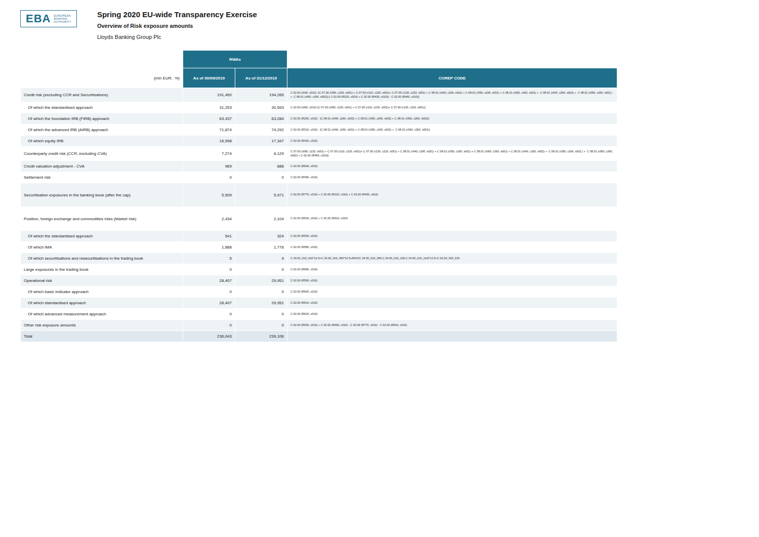EBA EUROPEAN
BANKING
AUTHORITY
Spring 2020 EU-wide Transparency Exercise
Overview of Risk exposure amounts
Lloyds Banking Group Plc
| | RWAs | |
| --- | --- | --- |
| (mln EUR, %) | As of 30/09/2019 | As of 31/12/2019 | COREP CODE |
| Credit risk (excluding CCR and Securitisations) | 191,450 | 194,265 | C 02.00 (r040, c010) -[C 07.00 (r090, c220, s001) + C 07.00 (r110, c220, s001)+ C 07.00 (r130, c220, s001) + C 08.01 (r040, c260, s001) + C 08.01 (r050, c260, s001) + C 08.01 (r060, c260, s001) + C 08.01 (r040, c260, s002) + C 08.01 (r050, c260, s002,) + C 08.01 (r060, c260, s002)]-[ C 02.00 (R220, c010) + C 02.00 (R430, c010)] - C 02.00 (R460, c010)] |
| Of which the standardised approach | 31,253 | 30,593 | C 02.00 (r060, c010)-[C 07.00 (r090, c220, s001) + C 07.00 (r110, c220, s001)+ C 07.00 (r130, c220, s001)] |
| Of which the foundation IRB (FIRB) approach | 63,437 | 63,284 | C 02.00 (R250, c010) - [C 08.01 (r040, c260, s002) + C 08.01 (r050, c260, s002) + C 08.01 (r060, c260, s002)] |
| Of which the advanced IRB (AIRB) approach | 71,874 | 74,292 | C 02.00 (R310, c010) - [C 08.01 (r040, c260, s001) + C 08.01 (r050, c260, s001) + C 08.01 (r060, c260, s001)] |
| Of which equity IRB | 16,598 | 17,347 | C 02.00 (R420, c010) |
| Counterparty credit risk (CCR, excluding CVA) | 7,274 | 6,129 | C 07.00 (r090, c220, s001) + C 07.00 (r110, c220, s001)+ C 07.00 (r130, c220, s001) + C 08.01 (r040, c260, s001) + C 08.01 (r050, c260, s001) + C 08.01 (r060, c260, s001) + C 08.01 (r040, c260, s002) + C 08.01 (r050, c260, s002,) + C 08.01 (r060, c260, s002) + C 02.00 (R460, c010)] |
| Credit valuation adjustment - CVA | 969 | 686 | C 02.00 (R640, c010) |
| Settlement risk | 0 | 0 | C 02.00 (R490, c010) |
| Securitisation exposures in the banking book (after the cap) | 5,509 | 5,971 | C 02.00 (R770, c010) + C 02.00 (R220, c010) + C 02.00 (R430, c010) |
| Position, foreign exchange and commodities risks (Market risk) | 2,434 | 2,104 | C 02.00 (R520, c010) + C 02.00 (R910, c010) |
| Of which the standardised approach | 541 | 324 | C 02.00 (R530, c010) |
| Of which IMA | 1,888 | 1,776 | C 02.00 (R580, c010) |
| Of which securitisations and resecuritisations in the trading book | 5 | 4 | C 19.00_010_610*12.5+C 20.00_010_450*12.5+MAX(C 24.00_010_090,C 24.00_010_100,C 24.00_010_110)*12.5+C 02.00_910_010 |
| Large exposures in the trading book | 0 | 0 | C 02.00 (R680, c010) |
| Operational risk | 28,407 | 29,951 | C 02.00 (R590, c010) |
| Of which basic indicator approach | 0 | 0 | C 02.00 (R600, c010) |
| Of which standardised approach | 28,407 | 29,951 | C 02.00 (R610, c010) |
| Of which advanced measurement approach | 0 | 0 | C 02.00 (R620, c010) |
| Other risk exposure amounts | 0 | 0 | C 02.00 (R630, c010) + C 02.00 (R690, c010) - C 02.00 (R770, c010) - C 02.00 (R910, c010) |
| Total | 236,043 | 239,106 | |